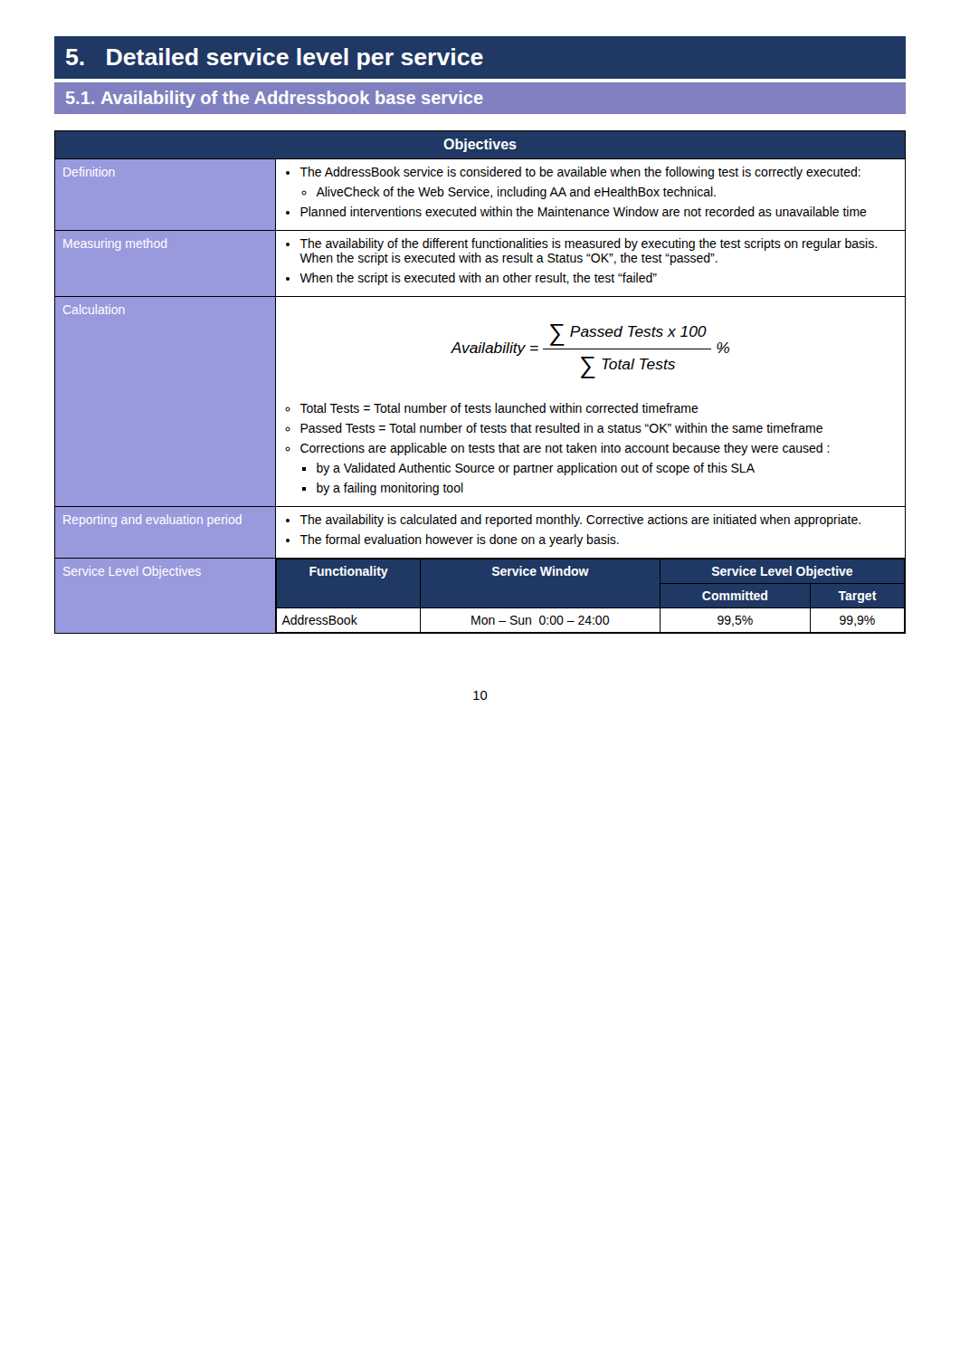5. Detailed service level per service
5.1. Availability of the Addressbook base service
| Objectives |
| --- |
| Definition | The AddressBook service is considered to be available when the following test is correctly executed: AliveCheck of the Web Service, including AA and eHealthBox technical. Planned interventions executed within the Maintenance Window are not recorded as unavailable time |
| Measuring method | The availability of the different functionalities is measured by executing the test scripts on regular basis. When the script is executed with as result a Status “OK”, the test “passed”. When the script is executed with an other result, the test “failed” |
| Calculation | Availability = ∑ Passed Tests x 100 ∑ Total Tests % Total Tests = Total number of tests launched within corrected timeframe Passed Tests = Total number of tests that resulted in a status “OK” within the same timeframe Corrections are applicable on tests that are not taken into account because they were caused : by a Validated Authentic Source or partner application out of scope of this SLA by a failing monitoring tool |
| Reporting and evaluation period | The availability is calculated and reported monthly. Corrective actions are initiated when appropriate. The formal evaluation however is done on a yearly basis. |
| Service Level Objectives | / Functionality / Service Window / Service Level Objective / / --- / --- / --- / / Committed / Target / / AddressBook / Mon – Sun 0:00 – 24:00 / 99,5% / 99,9% / |
10